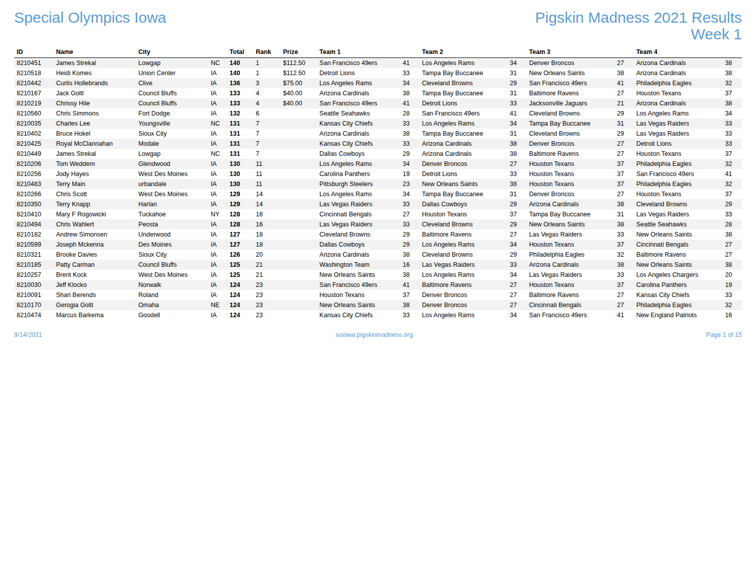Special Olympics Iowa
Pigskin Madness 2021 Results
Week 1
| ID | Name | City | | Total | Rank | Prize | Team 1 | | Team 2 | | Team 3 | | Team 4 | |
| --- | --- | --- | --- | --- | --- | --- | --- | --- | --- | --- | --- | --- | --- | --- |
| 8210451 | James Strekal | Lowgap | NC | 140 | 1 | $112.50 | San Francisco 49ers | 41 | Los Angeles Rams | 34 | Denver Broncos | 27 | Arizona Cardinals | 38 |
| 8210518 | Heidi Komes | Union Center | IA | 140 | 1 | $112.50 | Detroit Lions | 33 | Tampa Bay Buccanee | 31 | New Orleans Saints | 38 | Arizona Cardinals | 38 |
| 8210442 | Curtis Hollebrands | Clive | IA | 136 | 3 | $75.00 | Los Angeles Rams | 34 | Cleveland Browns | 29 | San Francisco 49ers | 41 | Philadelphia Eagles | 32 |
| 8210167 | Jack Goltl | Council Bluffs | IA | 133 | 4 | $40.00 | Arizona Cardinals | 38 | Tampa Bay Buccanee | 31 | Baltimore Ravens | 27 | Houston Texans | 37 |
| 8210219 | Chrissy Hite | Council Bluffs | IA | 133 | 4 | $40.00 | San Francisco 49ers | 41 | Detroit Lions | 33 | Jacksonville Jaguars | 21 | Arizona Cardinals | 38 |
| 8210560 | Chris Simmons | Fort Dodge | IA | 132 | 6 | | Seattle Seahawks | 28 | San Francisco 49ers | 41 | Cleveland Browns | 29 | Los Angeles Rams | 34 |
| 8210035 | Charles Lee | Youngsville | NC | 131 | 7 | | Kansas City Chiefs | 33 | Los Angeles Rams | 34 | Tampa Bay Buccanee | 31 | Las Vegas Raiders | 33 |
| 8210402 | Bruce Hokel | Sioux City | IA | 131 | 7 | | Arizona Cardinals | 38 | Tampa Bay Buccanee | 31 | Cleveland Browns | 29 | Las Vegas Raiders | 33 |
| 8210425 | Royal McClannahan | Modale | IA | 131 | 7 | | Kansas City Chiefs | 33 | Arizona Cardinals | 38 | Denver Broncos | 27 | Detroit Lions | 33 |
| 8210449 | James Strekal | Lowgap | NC | 131 | 7 | | Dallas Cowboys | 29 | Arizona Cardinals | 38 | Baltimore Ravens | 27 | Houston Texans | 37 |
| 8210206 | Tom Weddem | Glendwood | IA | 130 | 11 | | Los Angeles Rams | 34 | Denver Broncos | 27 | Houston Texans | 37 | Philadelphia Eagles | 32 |
| 8210256 | Jody Hayes | West Des Moines | IA | 130 | 11 | | Carolina Panthers | 19 | Detroit Lions | 33 | Houston Texans | 37 | San Francisco 49ers | 41 |
| 8210483 | Terry Main | urbandale | IA | 130 | 11 | | Pittsburgh Steelers | 23 | New Orleans Saints | 38 | Houston Texans | 37 | Philadelphia Eagles | 32 |
| 8210266 | Chris Scott | West Des Moines | IA | 129 | 14 | | Los Angeles Rams | 34 | Tampa Bay Buccanee | 31 | Denver Broncos | 27 | Houston Texans | 37 |
| 8210350 | Terry Knapp | Harlan | IA | 129 | 14 | | Las Vegas Raiders | 33 | Dallas Cowboys | 29 | Arizona Cardinals | 38 | Cleveland Browns | 29 |
| 8210410 | Mary F Rogowicki | Tuckahoe | NY | 128 | 16 | | Cincinnati Bengals | 27 | Houston Texans | 37 | Tampa Bay Buccanee | 31 | Las Vegas Raiders | 33 |
| 8210494 | Chris Wahlert | Peosta | IA | 128 | 16 | | Las Vegas Raiders | 33 | Cleveland Browns | 29 | New Orleans Saints | 38 | Seattle Seahawks | 28 |
| 8210182 | Andrew Simonsen | Underwood | IA | 127 | 18 | | Cleveland Browns | 29 | Baltimore Ravens | 27 | Las Vegas Raiders | 33 | New Orleans Saints | 38 |
| 8210599 | Joseph Mckenna | Des Moines | IA | 127 | 18 | | Dallas Cowboys | 29 | Los Angeles Rams | 34 | Houston Texans | 37 | Cincinnati Bengals | 27 |
| 8210321 | Brooke Davies | Sioux City | IA | 126 | 20 | | Arizona Cardinals | 38 | Cleveland Browns | 29 | Philadelphia Eagles | 32 | Baltimore Ravens | 27 |
| 8210185 | Patty Carman | Council Bluffs | IA | 125 | 21 | | Washington Team | 16 | Las Vegas Raiders | 33 | Arizona Cardinals | 38 | New Orleans Saints | 38 |
| 8210257 | Brent Kock | West Des Moines | IA | 125 | 21 | | New Orleans Saints | 38 | Los Angeles Rams | 34 | Las Vegas Raiders | 33 | Los Angeles Chargers | 20 |
| 8210030 | Jeff Klocko | Norwalk | IA | 124 | 23 | | San Francisco 49ers | 41 | Baltimore Ravens | 27 | Houston Texans | 37 | Carolina Panthers | 19 |
| 8210091 | Shari Berends | Roland | IA | 124 | 23 | | Houston Texans | 37 | Denver Broncos | 27 | Baltimore Ravens | 27 | Kansas City Chiefs | 33 |
| 8210170 | Gerogia Goltl | Omaha | NE | 124 | 23 | | New Orleans Saints | 38 | Denver Broncos | 27 | Cincinnati Bengals | 27 | Philadelphia Eagles | 32 |
| 8210474 | Marcus Barkema | Goodell | IA | 124 | 23 | | Kansas City Chiefs | 33 | Los Angeles Rams | 34 | San Francisco 49ers | 41 | New England Patriots | 16 |
9/14/2021
soiowa.pigskinmadness.org
Page 1 of 15